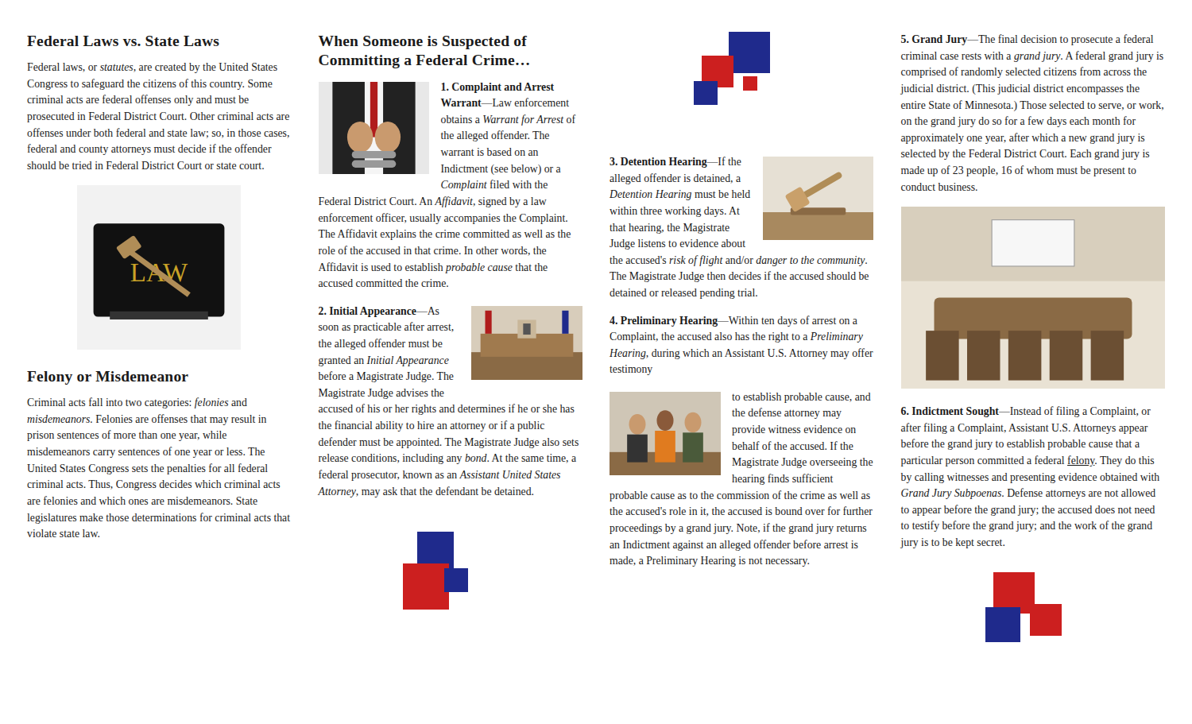Federal Laws vs. State Laws
Federal laws, or statutes, are created by the United States Congress to safeguard the citizens of this country. Some criminal acts are federal offenses only and must be prosecuted in Federal District Court. Other criminal acts are offenses under both federal and state law; so, in those cases, federal and county attorneys must decide if the offender should be tried in Federal District Court or state court.
Felony or Misdemeanor
Criminal acts fall into two categories: felonies and misdemeanors. Felonies are offenses that may result in prison sentences of more than one year, while misdemeanors carry sentences of one year or less. The United States Congress sets the penalties for all federal criminal acts. Thus, Congress decides which criminal acts are felonies and which ones are misdemeanors. State legislatures make those determinations for criminal acts that violate state law.
When Someone is Suspected of Committing a Federal Crime…
1. Complaint and Arrest Warrant—Law enforcement obtains a Warrant for Arrest of the alleged offender. The warrant is based on an Indictment (see below) or a Complaint filed with the Federal District Court. An Affidavit, signed by a law enforcement officer, usually accompanies the Complaint. The Affidavit explains the crime committed as well as the role of the accused in that crime. In other words, the Affidavit is used to establish probable cause that the accused committed the crime.
2. Initial Appearance—As soon as practicable after arrest, the alleged offender must be granted an Initial Appearance before a Magistrate Judge. The Magistrate Judge advises the accused of his or her rights and determines if he or she has the financial ability to hire an attorney or if a public defender must be appointed. The Magistrate Judge also sets release conditions, including any bond. At the same time, a federal prosecutor, known as an Assistant United States Attorney, may ask that the defendant be detained.
3. Detention Hearing—If the alleged offender is detained, a Detention Hearing must be held within three working days. At that hearing, the Magistrate Judge listens to evidence about the accused's risk of flight and/or danger to the community. The Magistrate Judge then decides if the accused should be detained or released pending trial.
4. Preliminary Hearing—Within ten days of arrest on a Complaint, the accused also has the right to a Preliminary Hearing, during which an Assistant U.S. Attorney may offer testimony
to establish probable cause, and the defense attorney may provide witness evidence on behalf of the accused. If the Magistrate Judge overseeing the hearing finds sufficient probable cause as to the commission of the crime as well as the accused's role in it, the accused is bound over for further proceedings by a grand jury. Note, if the grand jury returns an Indictment against an alleged offender before arrest is made, a Preliminary Hearing is not necessary.
5. Grand Jury—The final decision to prosecute a federal criminal case rests with a grand jury. A federal grand jury is comprised of randomly selected citizens from across the judicial district. (This judicial district encompasses the entire State of Minnesota.) Those selected to serve, or work, on the grand jury do so for a few days each month for approximately one year, after which a new grand jury is selected by the Federal District Court. Each grand jury is made up of 23 people, 16 of whom must be present to conduct business.
6. Indictment Sought—Instead of filing a Complaint, or after filing a Complaint, Assistant U.S. Attorneys appear before the grand jury to establish probable cause that a particular person committed a federal felony. They do this by calling witnesses and presenting evidence obtained with Grand Jury Subpoenas. Defense attorneys are not allowed to appear before the grand jury; the accused does not need to testify before the grand jury; and the work of the grand jury is to be kept secret.